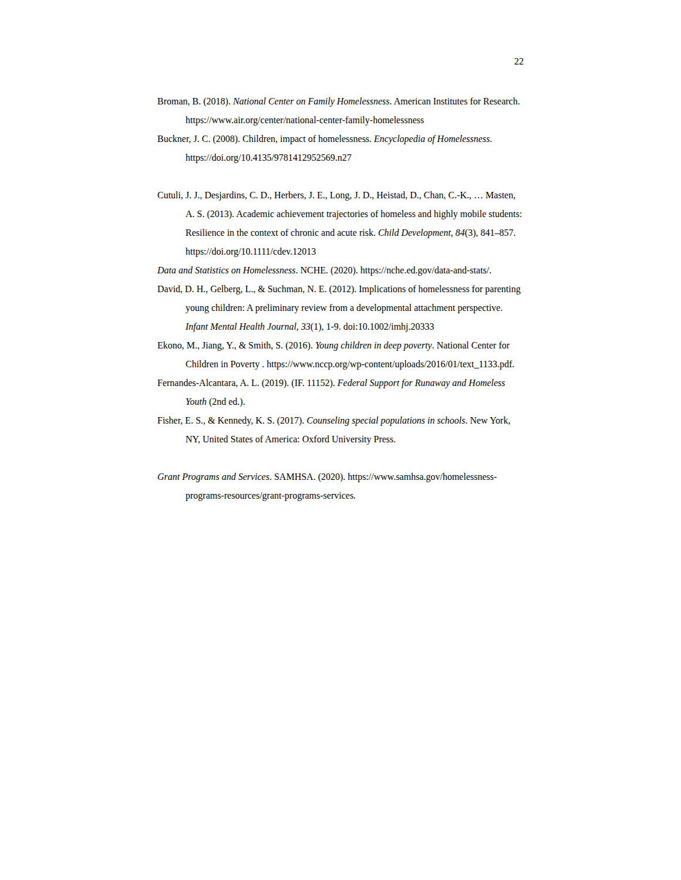22
Broman, B. (2018). National Center on Family Homelessness. American Institutes for Research. https://www.air.org/center/national-center-family-homelessness
Buckner, J. C. (2008). Children, impact of homelessness. Encyclopedia of Homelessness. https://doi.org/10.4135/9781412952569.n27
Cutuli, J. J., Desjardins, C. D., Herbers, J. E., Long, J. D., Heistad, D., Chan, C.-K., … Masten, A. S. (2013). Academic achievement trajectories of homeless and highly mobile students: Resilience in the context of chronic and acute risk. Child Development, 84(3), 841–857. https://doi.org/10.1111/cdev.12013
Data and Statistics on Homelessness. NCHE. (2020). https://nche.ed.gov/data-and-stats/.
David, D. H., Gelberg, L., & Suchman, N. E. (2012). Implications of homelessness for parenting young children: A preliminary review from a developmental attachment perspective. Infant Mental Health Journal, 33(1), 1-9. doi:10.1002/imhj.20333
Ekono, M., Jiang, Y., & Smith, S. (2016). Young children in deep poverty. National Center for Children in Poverty . https://www.nccp.org/wp-content/uploads/2016/01/text_1133.pdf.
Fernandes-Alcantara, A. L. (2019). (IF. 11152). Federal Support for Runaway and Homeless Youth (2nd ed.).
Fisher, E. S., & Kennedy, K. S. (2017). Counseling special populations in schools. New York, NY, United States of America: Oxford University Press.
Grant Programs and Services. SAMHSA. (2020). https://www.samhsa.gov/homelessness-programs-resources/grant-programs-services.